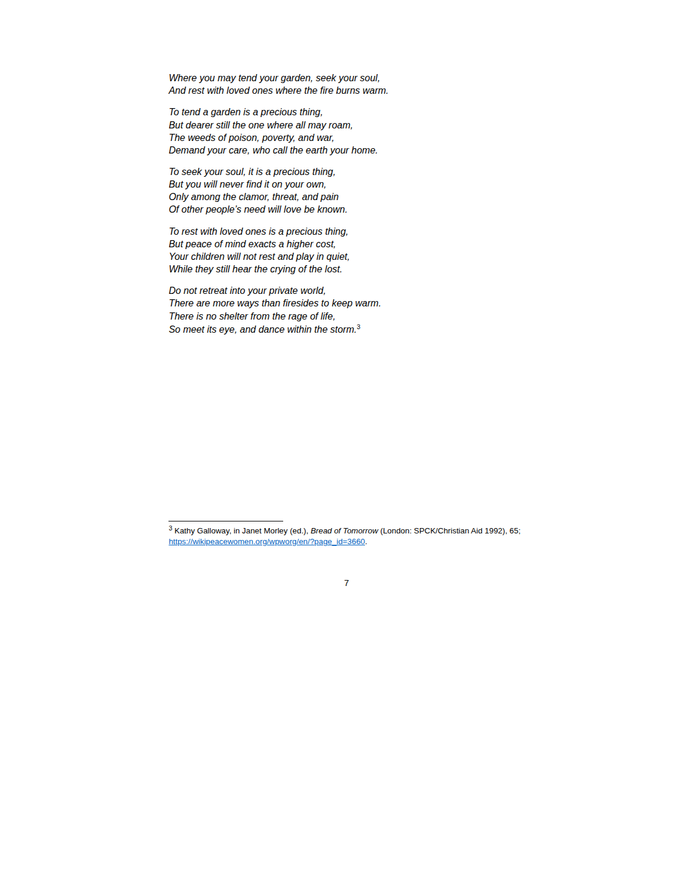Where you may tend your garden, seek your soul,
And rest with loved ones where the fire burns warm.
To tend a garden is a precious thing,
But dearer still the one where all may roam,
The weeds of poison, poverty, and war,
Demand your care, who call the earth your home.
To seek your soul, it is a precious thing,
But you will never find it on your own,
Only among the clamor, threat, and pain
Of other people’s need will love be known.
To rest with loved ones is a precious thing,
But peace of mind exacts a higher cost,
Your children will not rest and play in quiet,
While they still hear the crying of the lost.
Do not retreat into your private world,
There are more ways than firesides to keep warm.
There is no shelter from the rage of life,
So meet its eye, and dance within the storm.3
3 Kathy Galloway, in Janet Morley (ed.), Bread of Tomorrow (London: SPCK/Christian Aid 1992), 65;
https://wikipeacewomen.org/wpworg/en/?page_id=3660.
7